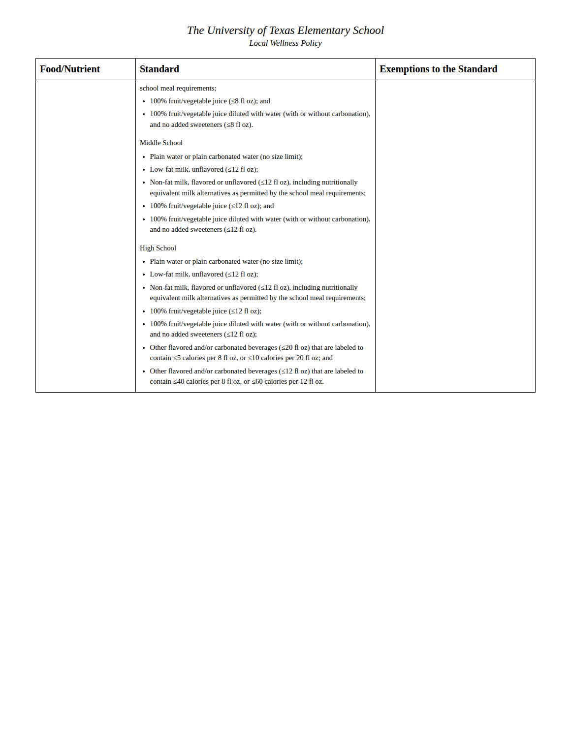The University of Texas Elementary School
Local Wellness Policy
| Food/Nutrient | Standard | Exemptions to the Standard |
| --- | --- | --- |
| | school meal requirements; 100% fruit/vegetable juice (≤8 fl oz); and 100% fruit/vegetable juice diluted with water (with or without carbonation), and no added sweeteners (≤8 fl oz). Middle School Plain water or plain carbonated water (no size limit); Low-fat milk, unflavored (≤12 fl oz); Non-fat milk, flavored or unflavored (≤12 fl oz), including nutritionally equivalent milk alternatives as permitted by the school meal requirements; 100% fruit/vegetable juice (≤12 fl oz); and 100% fruit/vegetable juice diluted with water (with or without carbonation), and no added sweeteners (≤12 fl oz). High School Plain water or plain carbonated water (no size limit); Low-fat milk, unflavored (≤12 fl oz); Non-fat milk, flavored or unflavored (≤12 fl oz), including nutritionally equivalent milk alternatives as permitted by the school meal requirements; 100% fruit/vegetable juice (≤12 fl oz); 100% fruit/vegetable juice diluted with water (with or without carbonation), and no added sweeteners (≤12 fl oz); Other flavored and/or carbonated beverages (≤20 fl oz) that are labeled to contain ≤5 calories per 8 fl oz, or ≤10 calories per 20 fl oz; and Other flavored and/or carbonated beverages (≤12 fl oz) that are labeled to contain ≤40 calories per 8 fl oz, or ≤60 calories per 12 fl oz. | |